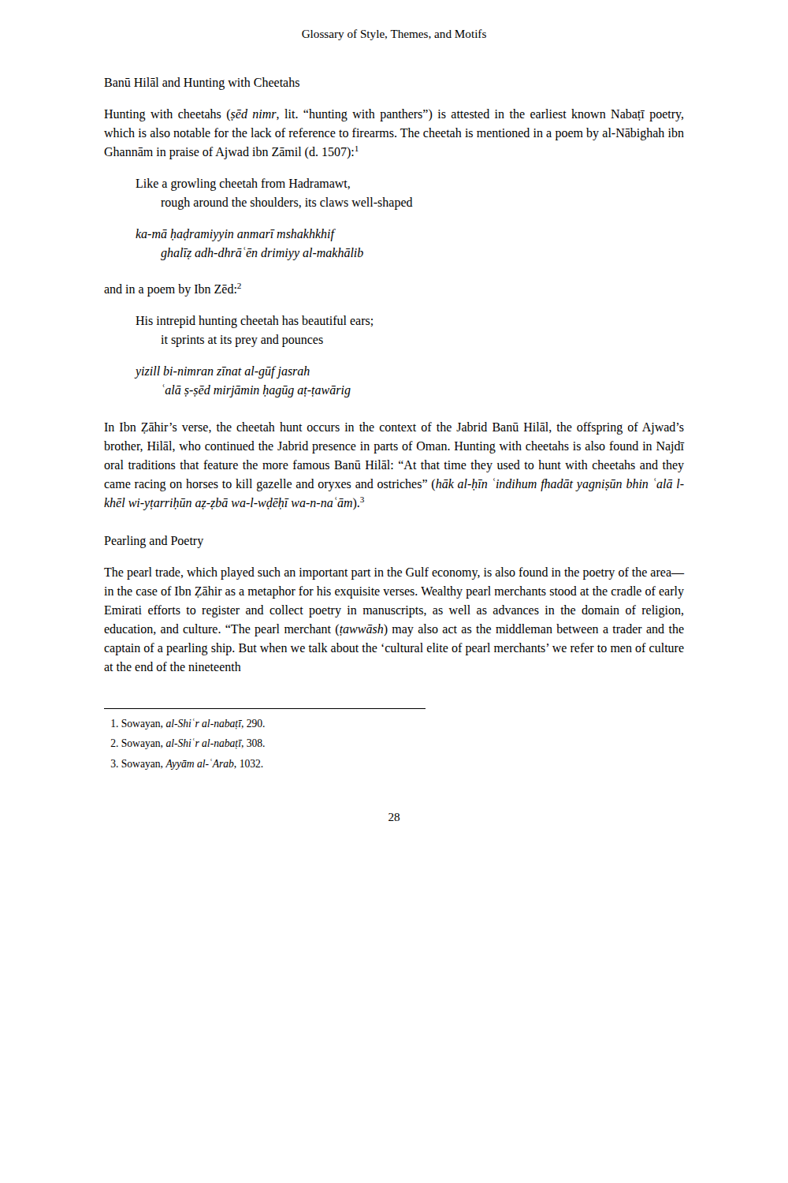Glossary of Style, Themes, and Motifs
Banū Hilāl and Hunting with Cheetahs
Hunting with cheetahs (ṣēd nimr, lit. “hunting with panthers”) is attested in the earliest known Nabaṭī poetry, which is also notable for the lack of reference to firearms. The cheetah is mentioned in a poem by al-Nābighah ibn Ghannām in praise of Ajwad ibn Zāmil (d. 1507):1
Like a growling cheetah from Hadramawt,rough around the shoulders, its claws well-shaped
ka-mā ḥaḍramiyyin anmarī mshakhkhifghalīẓ adh-dhrāʿēn drimiyy al-makhālib
and in a poem by Ibn Zēd:2
His intrepid hunting cheetah has beautiful ears;it sprints at its prey and pounces
yizill bi-nimran zīnat al-gūf jasrahʿalā ṣ-ṣēd mirjāmin ḥagūg aṭ-ṭawārig
In Ibn Ẓāhir’s verse, the cheetah hunt occurs in the context of the Jabrid Banū Hilāl, the offspring of Ajwad’s brother, Hilāl, who continued the Jabrid presence in parts of Oman. Hunting with cheetahs is also found in Najdī oral traditions that feature the more famous Banū Hilāl: “At that time they used to hunt with cheetahs and they came racing on horses to kill gazelle and oryxes and ostriches” (hāk al-ḥīn ʿindihum fhadāt yagniṣūn bhin ʿalā l-khēl wi-yṭarriḥūn aẓ-ẓbā wa-l-wḍēḥī wa-n-naʿām).3
Pearling and Poetry
The pearl trade, which played such an important part in the Gulf economy, is also found in the poetry of the area—in the case of Ibn Ẓāhir as a metaphor for his exquisite verses. Wealthy pearl merchants stood at the cradle of early Emirati efforts to register and collect poetry in manuscripts, as well as advances in the domain of religion, education, and culture. “The pearl merchant (ṭawwāsh) may also act as the middleman between a trader and the captain of a pearling ship. But when we talk about the ‘cultural elite of pearl merchants’ we refer to men of culture at the end of the nineteenth
Sowayan, al-Shiʿr al-nabaṭī, 290.
Sowayan, al-Shiʿr al-nabaṭī, 308.
Sowayan, Ayyām al-ʿArab, 1032.
28